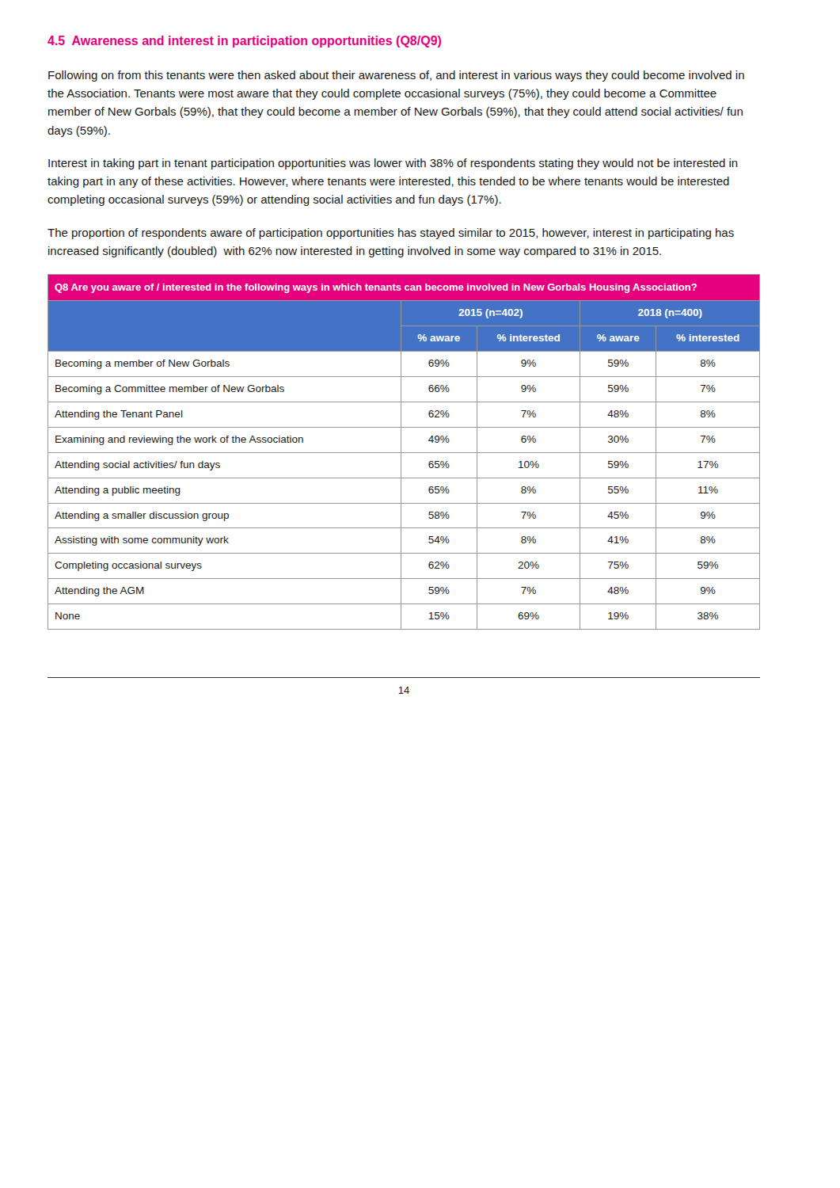4.5 Awareness and interest in participation opportunities (Q8/Q9)
Following on from this tenants were then asked about their awareness of, and interest in various ways they could become involved in the Association. Tenants were most aware that they could complete occasional surveys (75%), they could become a Committee member of New Gorbals (59%), that they could become a member of New Gorbals (59%), that they could attend social activities/ fun days (59%).
Interest in taking part in tenant participation opportunities was lower with 38% of respondents stating they would not be interested in taking part in any of these activities. However, where tenants were interested, this tended to be where tenants would be interested completing occasional surveys (59%) or attending social activities and fun days (17%).
The proportion of respondents aware of participation opportunities has stayed similar to 2015, however, interest in participating has increased significantly (doubled) with 62% now interested in getting involved in some way compared to 31% in 2015.
Q8 Are you aware of / interested in the following ways in which tenants can become involved in New Gorbals Housing Association?
| | 2015 (n=402) | 2018 (n=400) |
| --- | --- | --- |
| % aware | % interested | % aware | % interested |
| Becoming a member of New Gorbals | 69% | 9% | 59% | 8% |
| Becoming a Committee member of New Gorbals | 66% | 9% | 59% | 7% |
| Attending the Tenant Panel | 62% | 7% | 48% | 8% |
| Examining and reviewing the work of the Association | 49% | 6% | 30% | 7% |
| Attending social activities/ fun days | 65% | 10% | 59% | 17% |
| Attending a public meeting | 65% | 8% | 55% | 11% |
| Attending a smaller discussion group | 58% | 7% | 45% | 9% |
| Assisting with some community work | 54% | 8% | 41% | 8% |
| Completing occasional surveys | 62% | 20% | 75% | 59% |
| Attending the AGM | 59% | 7% | 48% | 9% |
| None | 15% | 69% | 19% | 38% |
14